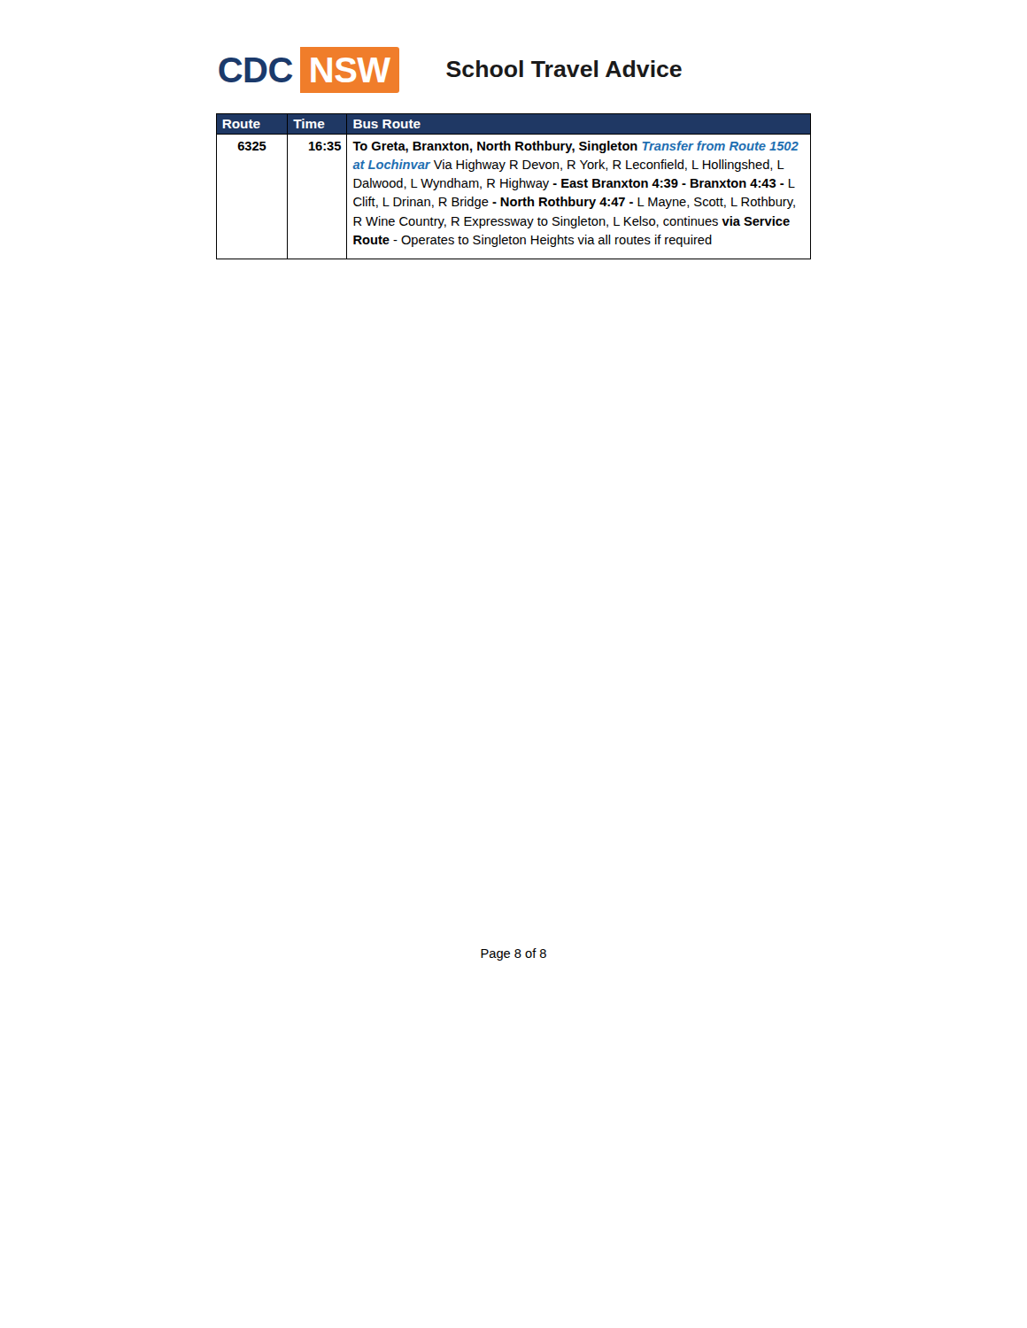CDC NSW
School Travel Advice
| Route | Time | Bus Route |
| --- | --- | --- |
| 6325 | 16:35 | To Greta, Branxton, North Rothbury, Singleton Transfer from Route 1502 at Lochinvar Via Highway R Devon, R York, R Leconfield, L Hollingshed, L Dalwood, L Wyndham, R Highway - East Branxton 4:39 - Branxton 4:43 - L Clift, L Drinan, R Bridge - North Rothbury 4:47 - L Mayne, Scott, L Rothbury, R Wine Country, R Expressway to Singleton, L Kelso, continues via Service Route - Operates to Singleton Heights via all routes if required |
Page 8 of 8